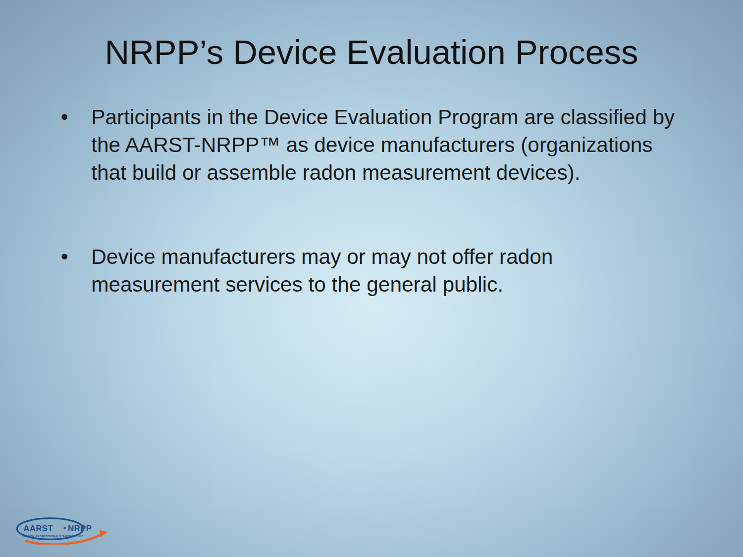NRPP’s Device Evaluation Process
Participants in the Device Evaluation Program are classified by the AARST-NRPP™ as device manufacturers (organizations that build or assemble radon measurement devices).
Device manufacturers may or may not offer radon measurement services to the general public.
AARST-NRPP logo AARST NRPP RADON PROFESSIONALS SAVING LIVES